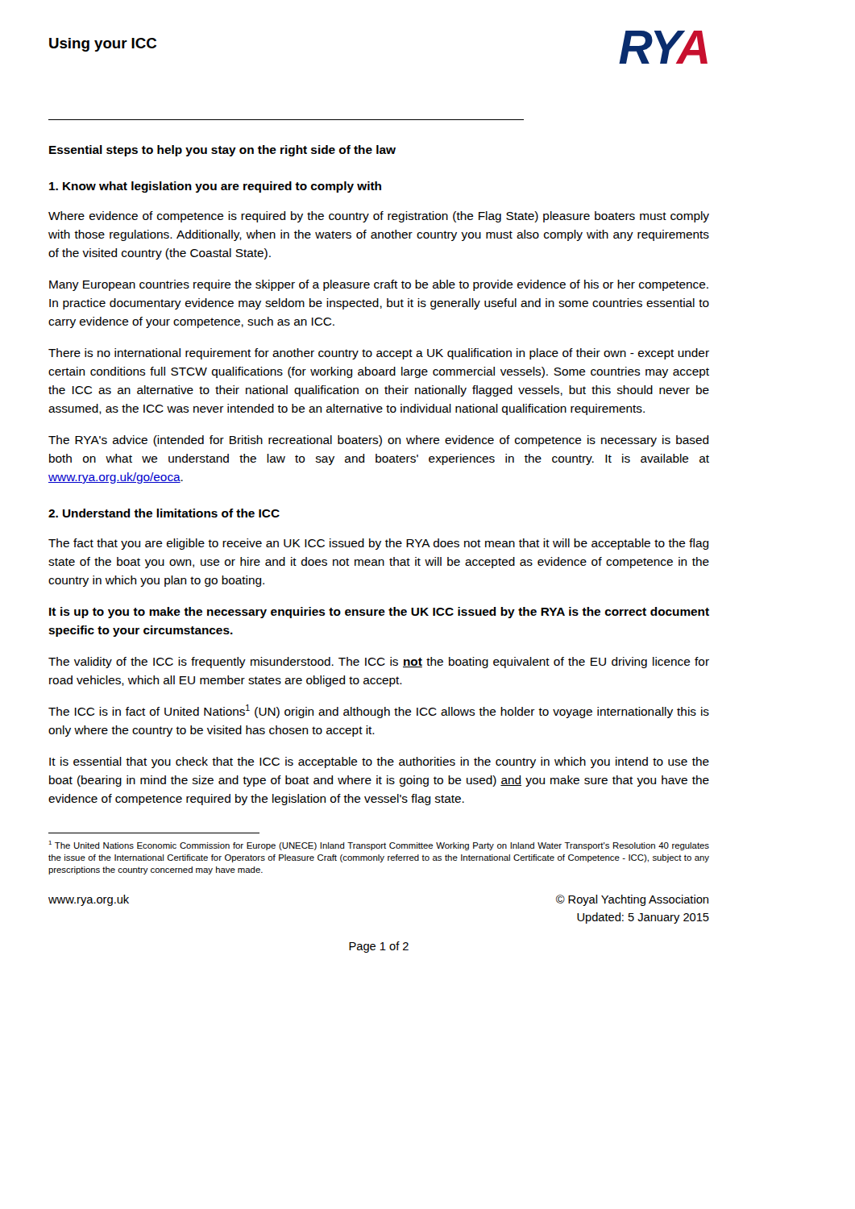Using your ICC
RYA
Essential steps to help you stay on the right side of the law
1. Know what legislation you are required to comply with
Where evidence of competence is required by the country of registration (the Flag State) pleasure boaters must comply with those regulations. Additionally, when in the waters of another country you must also comply with any requirements of the visited country (the Coastal State).
Many European countries require the skipper of a pleasure craft to be able to provide evidence of his or her competence. In practice documentary evidence may seldom be inspected, but it is generally useful and in some countries essential to carry evidence of your competence, such as an ICC.
There is no international requirement for another country to accept a UK qualification in place of their own - except under certain conditions full STCW qualifications (for working aboard large commercial vessels). Some countries may accept the ICC as an alternative to their national qualification on their nationally flagged vessels, but this should never be assumed, as the ICC was never intended to be an alternative to individual national qualification requirements.
The RYA's advice (intended for British recreational boaters) on where evidence of competence is necessary is based both on what we understand the law to say and boaters' experiences in the country. It is available at www.rya.org.uk/go/eoca.
2. Understand the limitations of the ICC
The fact that you are eligible to receive an UK ICC issued by the RYA does not mean that it will be acceptable to the flag state of the boat you own, use or hire and it does not mean that it will be accepted as evidence of competence in the country in which you plan to go boating.
It is up to you to make the necessary enquiries to ensure the UK ICC issued by the RYA is the correct document specific to your circumstances.
The validity of the ICC is frequently misunderstood. The ICC is not the boating equivalent of the EU driving licence for road vehicles, which all EU member states are obliged to accept.
The ICC is in fact of United Nations1 (UN) origin and although the ICC allows the holder to voyage internationally this is only where the country to be visited has chosen to accept it.
It is essential that you check that the ICC is acceptable to the authorities in the country in which you intend to use the boat (bearing in mind the size and type of boat and where it is going to be used) and you make sure that you have the evidence of competence required by the legislation of the vessel's flag state.
1 The United Nations Economic Commission for Europe (UNECE) Inland Transport Committee Working Party on Inland Water Transport's Resolution 40 regulates the issue of the International Certificate for Operators of Pleasure Craft (commonly referred to as the International Certificate of Competence - ICC), subject to any prescriptions the country concerned may have made.
www.rya.org.uk
© Royal Yachting Association
Updated: 5 January 2015
Page 1 of 2